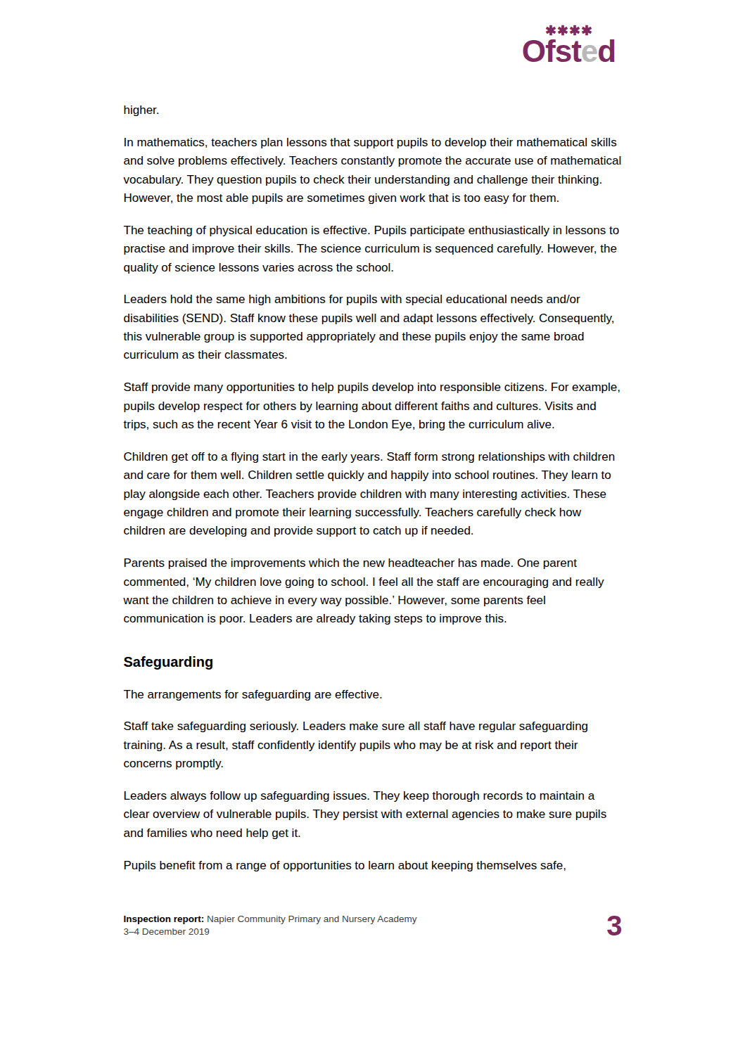✱✱✱✱
Ofsted
higher.
In mathematics, teachers plan lessons that support pupils to develop their mathematical skills and solve problems effectively. Teachers constantly promote the accurate use of mathematical vocabulary. They question pupils to check their understanding and challenge their thinking. However, the most able pupils are sometimes given work that is too easy for them.
The teaching of physical education is effective. Pupils participate enthusiastically in lessons to practise and improve their skills. The science curriculum is sequenced carefully. However, the quality of science lessons varies across the school.
Leaders hold the same high ambitions for pupils with special educational needs and/or disabilities (SEND). Staff know these pupils well and adapt lessons effectively. Consequently, this vulnerable group is supported appropriately and these pupils enjoy the same broad curriculum as their classmates.
Staff provide many opportunities to help pupils develop into responsible citizens. For example, pupils develop respect for others by learning about different faiths and cultures. Visits and trips, such as the recent Year 6 visit to the London Eye, bring the curriculum alive.
Children get off to a flying start in the early years. Staff form strong relationships with children and care for them well. Children settle quickly and happily into school routines. They learn to play alongside each other. Teachers provide children with many interesting activities. These engage children and promote their learning successfully. Teachers carefully check how children are developing and provide support to catch up if needed.
Parents praised the improvements which the new headteacher has made. One parent commented, ‘My children love going to school. I feel all the staff are encouraging and really want the children to achieve in every way possible.’ However, some parents feel communication is poor. Leaders are already taking steps to improve this.
Safeguarding
The arrangements for safeguarding are effective.
Staff take safeguarding seriously. Leaders make sure all staff have regular safeguarding training. As a result, staff confidently identify pupils who may be at risk and report their concerns promptly.
Leaders always follow up safeguarding issues. They keep thorough records to maintain a clear overview of vulnerable pupils. They persist with external agencies to make sure pupils and families who need help get it.
Pupils benefit from a range of opportunities to learn about keeping themselves safe,
Inspection report: Napier Community Primary and Nursery Academy
3–4 December 2019
3